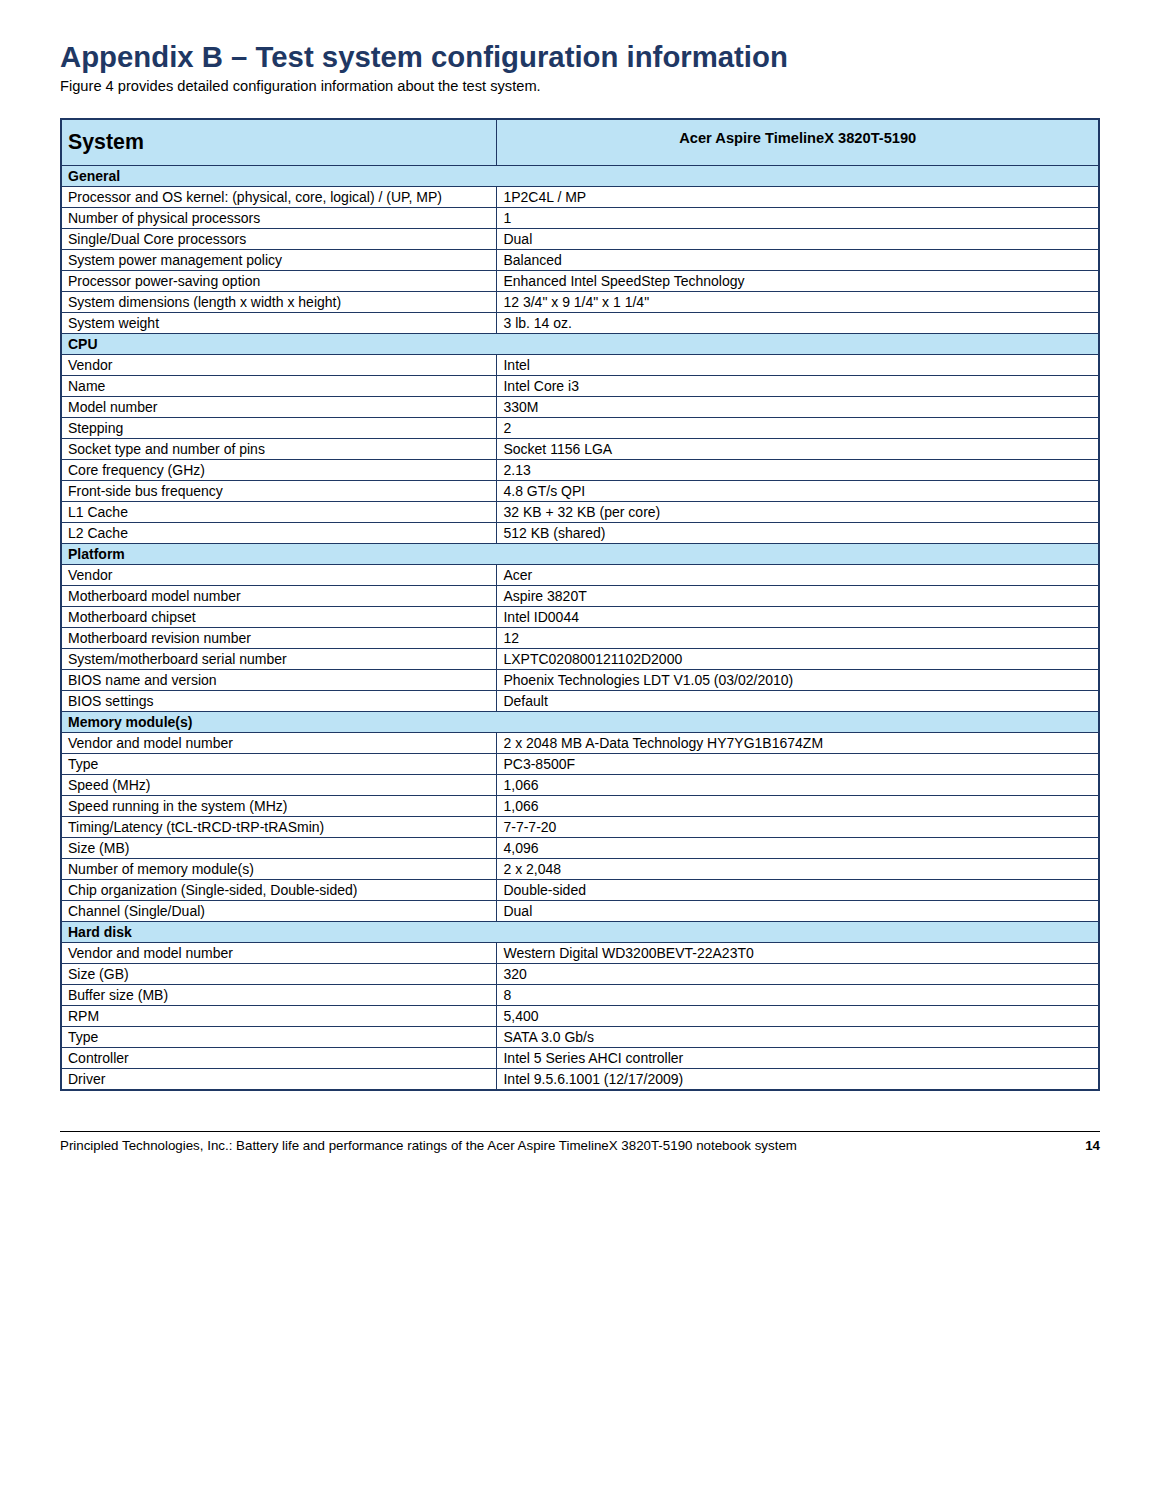Appendix B – Test system configuration information
Figure 4 provides detailed configuration information about the test system.
| System | Acer Aspire TimelineX 3820T-5190 |
| General |
| Processor and OS kernel: (physical, core, logical) / (UP, MP) | 1P2C4L / MP |
| Number of physical processors | 1 |
| Single/Dual Core processors | Dual |
| System power management policy | Balanced |
| Processor power-saving option | Enhanced Intel SpeedStep Technology |
| System dimensions (length x width x height) | 12 3/4" x 9 1/4" x 1 1/4" |
| System weight | 3 lb. 14 oz. |
| CPU |
| Vendor | Intel |
| Name | Intel Core i3 |
| Model number | 330M |
| Stepping | 2 |
| Socket type and number of pins | Socket 1156 LGA |
| Core frequency (GHz) | 2.13 |
| Front-side bus frequency | 4.8 GT/s QPI |
| L1 Cache | 32 KB + 32 KB (per core) |
| L2 Cache | 512 KB (shared) |
| Platform |
| Vendor | Acer |
| Motherboard model number | Aspire 3820T |
| Motherboard chipset | Intel ID0044 |
| Motherboard revision number | 12 |
| System/motherboard serial number | LXPTC020800121102D2000 |
| BIOS name and version | Phoenix Technologies LDT V1.05 (03/02/2010) |
| BIOS settings | Default |
| Memory module(s) |
| Vendor and model number | 2 x 2048 MB A-Data Technology HY7YG1B1674ZM |
| Type | PC3-8500F |
| Speed (MHz) | 1,066 |
| Speed running in the system (MHz) | 1,066 |
| Timing/Latency (tCL-tRCD-tRP-tRASmin) | 7-7-7-20 |
| Size (MB) | 4,096 |
| Number of memory module(s) | 2 x 2,048 |
| Chip organization (Single-sided, Double-sided) | Double-sided |
| Channel (Single/Dual) | Dual |
| Hard disk |
| Vendor and model number | Western Digital WD3200BEVT-22A23T0 |
| Size (GB) | 320 |
| Buffer size (MB) | 8 |
| RPM | 5,400 |
| Type | SATA 3.0 Gb/s |
| Controller | Intel 5 Series AHCI controller |
| Driver | Intel 9.5.6.1001 (12/17/2009) |
Principled Technologies, Inc.: Battery life and performance ratings of the Acer Aspire TimelineX 3820T-5190 notebook system
14